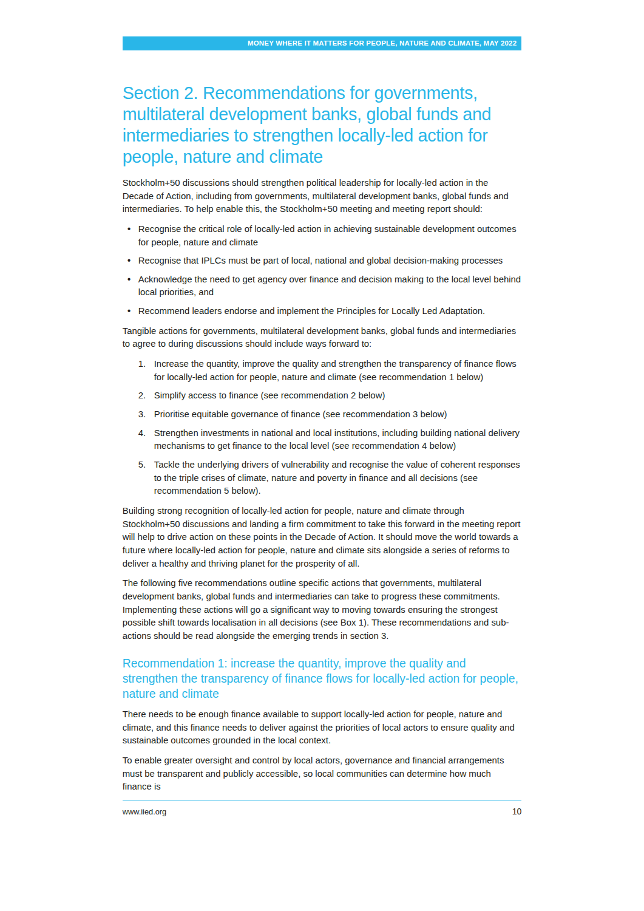Money where it matters for people, nature and climate, May 2022
Section 2. Recommendations for governments, multilateral development banks, global funds and intermediaries to strengthen locally-led action for people, nature and climate
Stockholm+50 discussions should strengthen political leadership for locally-led action in the Decade of Action, including from governments, multilateral development banks, global funds and intermediaries. To help enable this, the Stockholm+50 meeting and meeting report should:
Recognise the critical role of locally-led action in achieving sustainable development outcomes for people, nature and climate
Recognise that IPLCs must be part of local, national and global decision-making processes
Acknowledge the need to get agency over finance and decision making to the local level behind local priorities, and
Recommend leaders endorse and implement the Principles for Locally Led Adaptation.
Tangible actions for governments, multilateral development banks, global funds and intermediaries to agree to during discussions should include ways forward to:
Increase the quantity, improve the quality and strengthen the transparency of finance flows for locally-led action for people, nature and climate (see recommendation 1 below)
Simplify access to finance (see recommendation 2 below)
Prioritise equitable governance of finance (see recommendation 3 below)
Strengthen investments in national and local institutions, including building national delivery mechanisms to get finance to the local level (see recommendation 4 below)
Tackle the underlying drivers of vulnerability and recognise the value of coherent responses to the triple crises of climate, nature and poverty in finance and all decisions (see recommendation 5 below).
Building strong recognition of locally-led action for people, nature and climate through Stockholm+50 discussions and landing a firm commitment to take this forward in the meeting report will help to drive action on these points in the Decade of Action. It should move the world towards a future where locally-led action for people, nature and climate sits alongside a series of reforms to deliver a healthy and thriving planet for the prosperity of all.
The following five recommendations outline specific actions that governments, multilateral development banks, global funds and intermediaries can take to progress these commitments. Implementing these actions will go a significant way to moving towards ensuring the strongest possible shift towards localisation in all decisions (see Box 1). These recommendations and sub-actions should be read alongside the emerging trends in section 3.
Recommendation 1: increase the quantity, improve the quality and strengthen the transparency of finance flows for locally-led action for people, nature and climate
There needs to be enough finance available to support locally-led action for people, nature and climate, and this finance needs to deliver against the priorities of local actors to ensure quality and sustainable outcomes grounded in the local context.
To enable greater oversight and control by local actors, governance and financial arrangements must be transparent and publicly accessible, so local communities can determine how much finance is
www.iied.org 10